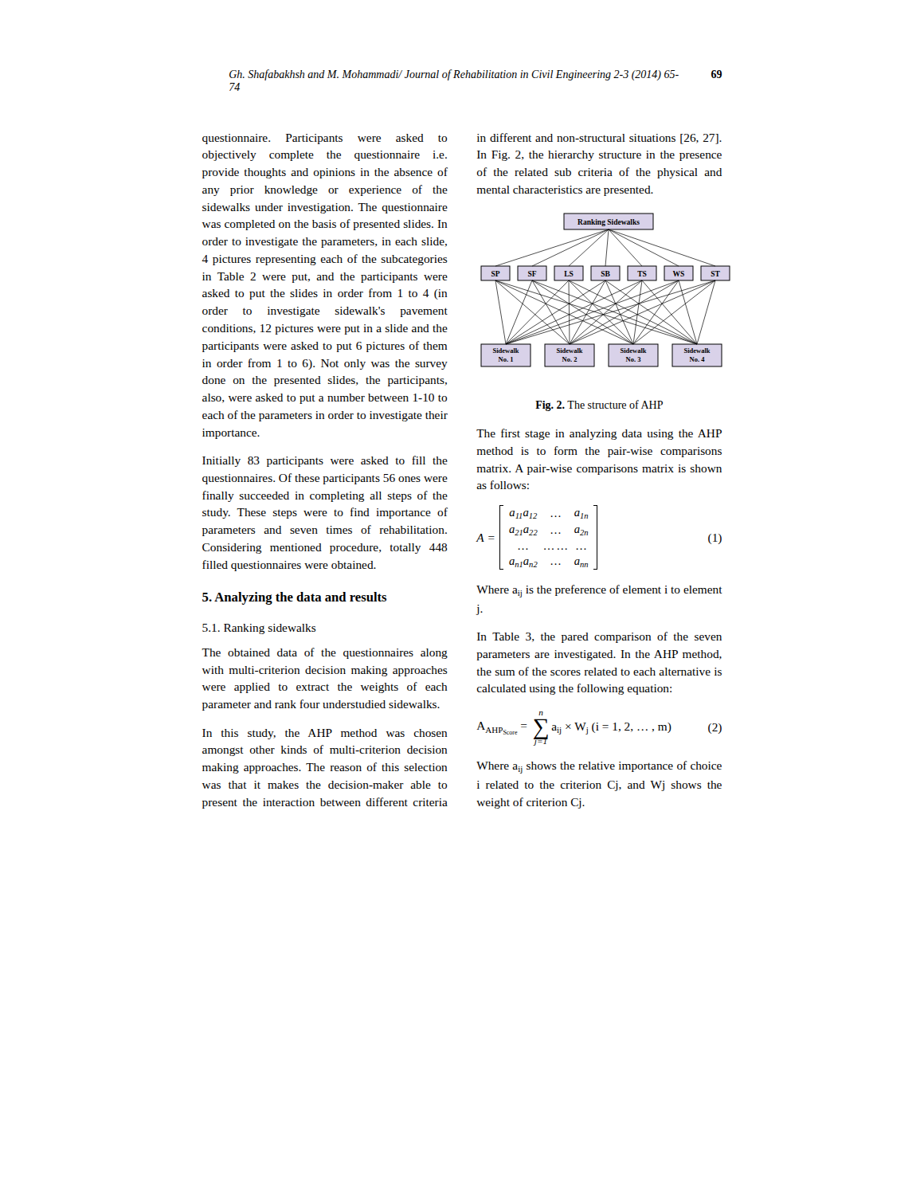Gh. Shafabakhsh and M. Mohammadi/ Journal of Rehabilitation in Civil Engineering 2-3 (2014) 65-74 69
questionnaire. Participants were asked to objectively complete the questionnaire i.e. provide thoughts and opinions in the absence of any prior knowledge or experience of the sidewalks under investigation. The questionnaire was completed on the basis of presented slides. In order to investigate the parameters, in each slide, 4 pictures representing each of the subcategories in Table 2 were put, and the participants were asked to put the slides in order from 1 to 4 (in order to investigate sidewalk's pavement conditions, 12 pictures were put in a slide and the participants were asked to put 6 pictures of them in order from 1 to 6). Not only was the survey done on the presented slides, the participants, also, were asked to put a number between 1-10 to each of the parameters in order to investigate their importance.
Initially 83 participants were asked to fill the questionnaires. Of these participants 56 ones were finally succeeded in completing all steps of the study. These steps were to find importance of parameters and seven times of rehabilitation. Considering mentioned procedure, totally 448 filled questionnaires were obtained.
5. Analyzing the data and results
5.1. Ranking sidewalks
The obtained data of the questionnaires along with multi-criterion decision making approaches were applied to extract the weights of each parameter and rank four understudied sidewalks.
In this study, the AHP method was chosen amongst other kinds of multi-criterion decision making approaches. The reason of this selection was that it makes the decision-maker able to present the interaction between different criteria in different and non-structural situations [26, 27]. In Fig. 2, the hierarchy structure in the presence of the related sub criteria of the physical and mental characteristics are presented.
Ranking Sidewalks SP SF LS SB TS WS ST Sidewalk No. 1 Sidewalk No. 2 Sidewalk No. 3 Sidewalk No. 4
Fig. 2. The structure of AHP
The first stage in analyzing data using the AHP method is to form the pair-wise comparisons matrix. A pair-wise comparisons matrix is shown as follows:
A =
| a 11 a 12 | … | a 1n |
| a 21 a 22 | … | a 2n |
| … | … … | … |
| a n1 a n2 | … | a nn |
(1)
Where aij is the preference of element i to element j.
In Table 3, the pared comparison of the seven parameters are investigated. In the AHP method, the sum of the scores related to each alternative is calculated using the following equation:
AAHPScore = n ∑ j=1 aij × Wj (i = 1, 2, … , m)
(2)
Where aij shows the relative importance of choice i related to the criterion Cj, and Wj shows the weight of criterion Cj.